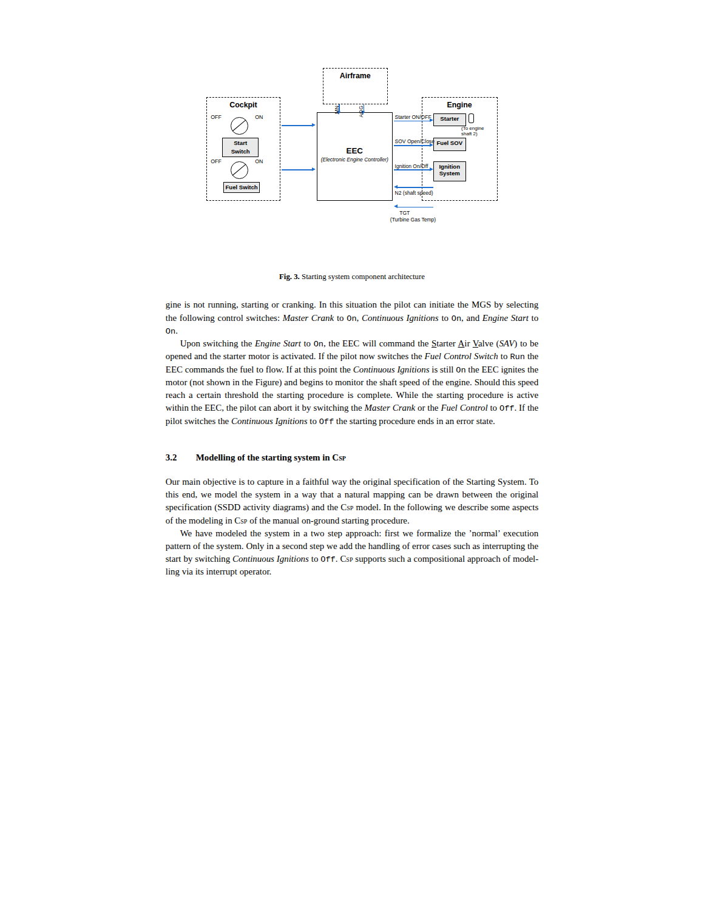Airframe
Cockpit
Engine
EEC
(Electronic Engine Controller)
OFF
ON
Start Switch
OFF
ON
Fuel Switch
Starter
(To engine
shaft 2)
Fuel SOV
Ignition
System
MN
AOG
Starter ON/OFF
SOV Open/Close
Ignition On/Off
N2 (shaft speed)
TGT
(Turbine Gas Temp)
Fig. 3. Starting system component architecture
gine is not running, starting or cranking. In this situation the pilot can initiate the MGS by selecting the following control switches: Master Crank to On, Continuous Ignitions to On, and Engine Start to On.
Upon switching the Engine Start to On, the EEC will command the Starter Air Valve (SAV) to be opened and the starter motor is activated. If the pilot now switches the Fuel Control Switch to Run the EEC commands the fuel to flow. If at this point the Continuous Ignitions is still On the EEC ignites the motor (not shown in the Figure) and begins to monitor the shaft speed of the engine. Should this speed reach a certain threshold the starting procedure is complete. While the starting procedure is active within the EEC, the pilot can abort it by switching the Master Crank or the Fuel Control to Off. If the pilot switches the Continuous Ignitions to Off the starting procedure ends in an error state.
3.2 Modelling of the starting system in Csp
Our main objective is to capture in a faithful way the original specification of the Starting System. To this end, we model the system in a way that a natural mapping can be drawn between the original specification (SSDD activity diagrams) and the Csp model. In the following we describe some aspects of the modeling in Csp of the manual on-ground starting procedure.
We have modeled the system in a two step approach: first we formalize the ’normal’ execution pattern of the system. Only in a second step we add the handling of error cases such as interrupting the start by switching Continuous Ignitions to Off. Csp supports such a compositional approach of modelling via its interrupt operator.